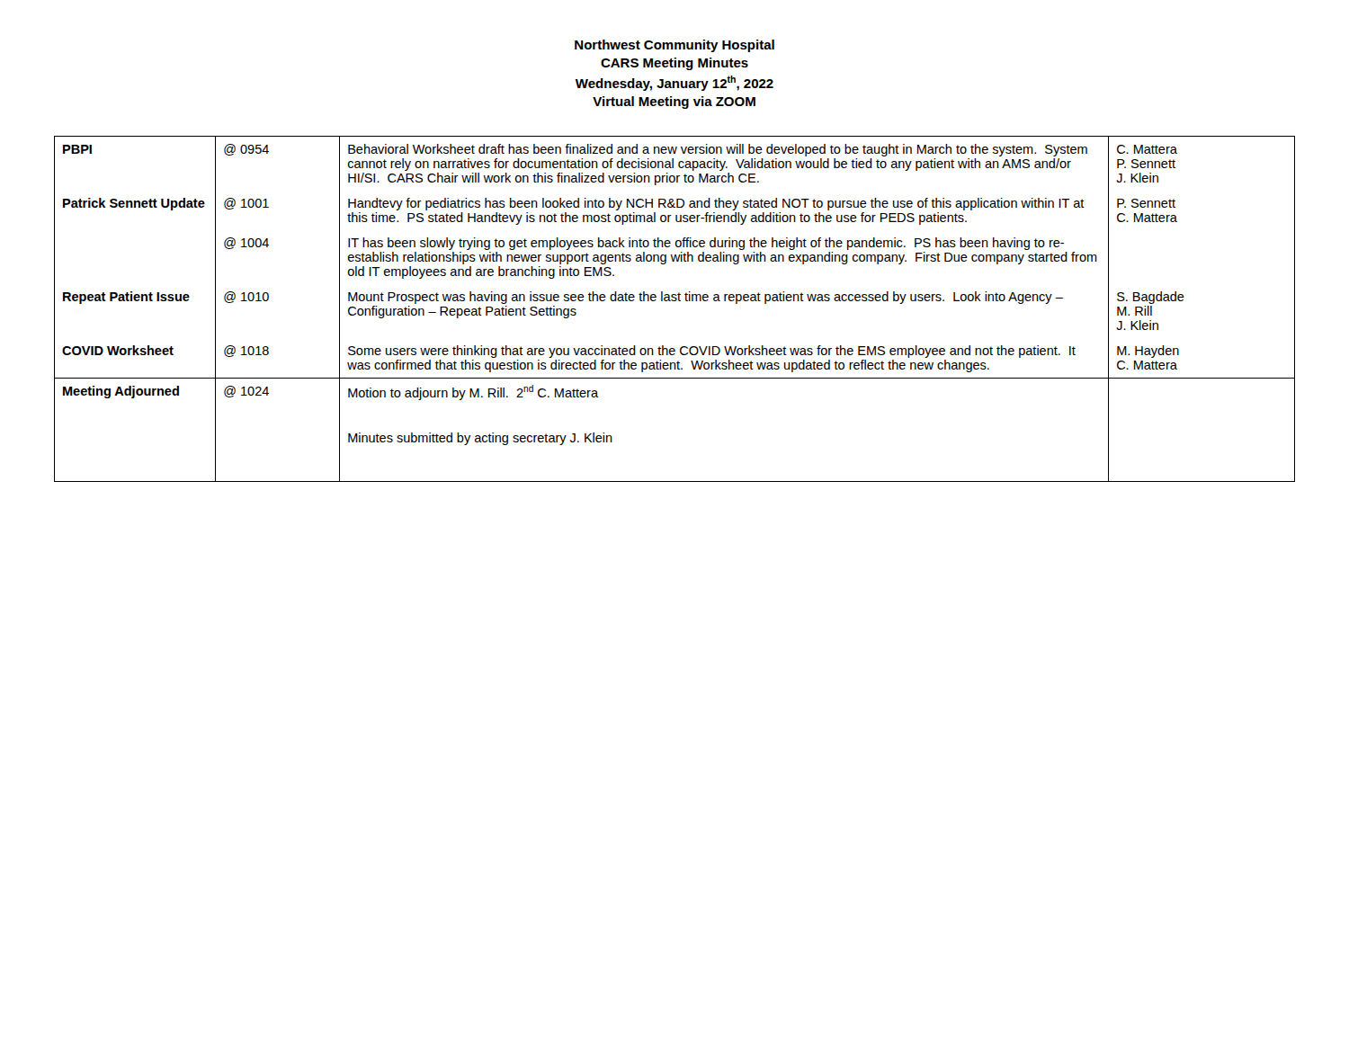Northwest Community Hospital
CARS Meeting Minutes
Wednesday, January 12th, 2022
Virtual Meeting via ZOOM
| PBPI | @ 0954 | Behavioral Worksheet draft has been finalized and a new version will be developed to be taught in March to the system. System cannot rely on narratives for documentation of decisional capacity. Validation would be tied to any patient with an AMS and/or HI/SI. CARS Chair will work on this finalized version prior to March CE. | C. Mattera P. Sennett J. Klein |
| Patrick Sennett Update | @ 1001 | Handtevy for pediatrics has been looked into by NCH R&D and they stated NOT to pursue the use of this application within IT at this time. PS stated Handtevy is not the most optimal or user-friendly addition to the use for PEDS patients. | P. Sennett C. Mattera |
| | @ 1004 | IT has been slowly trying to get employees back into the office during the height of the pandemic. PS has been having to re-establish relationships with newer support agents along with dealing with an expanding company. First Due company started from old IT employees and are branching into EMS. | |
| Repeat Patient Issue | @ 1010 | Mount Prospect was having an issue see the date the last time a repeat patient was accessed by users. Look into Agency – Configuration – Repeat Patient Settings | S. Bagdade M. Rill J. Klein |
| COVID Worksheet | @ 1018 | Some users were thinking that are you vaccinated on the COVID Worksheet was for the EMS employee and not the patient. It was confirmed that this question is directed for the patient. Worksheet was updated to reflect the new changes. | M. Hayden C. Mattera |
| Meeting Adjourned | @ 1024 | Motion to adjourn by M. Rill. 2 nd C. Mattera Minutes submitted by acting secretary J. Klein | |